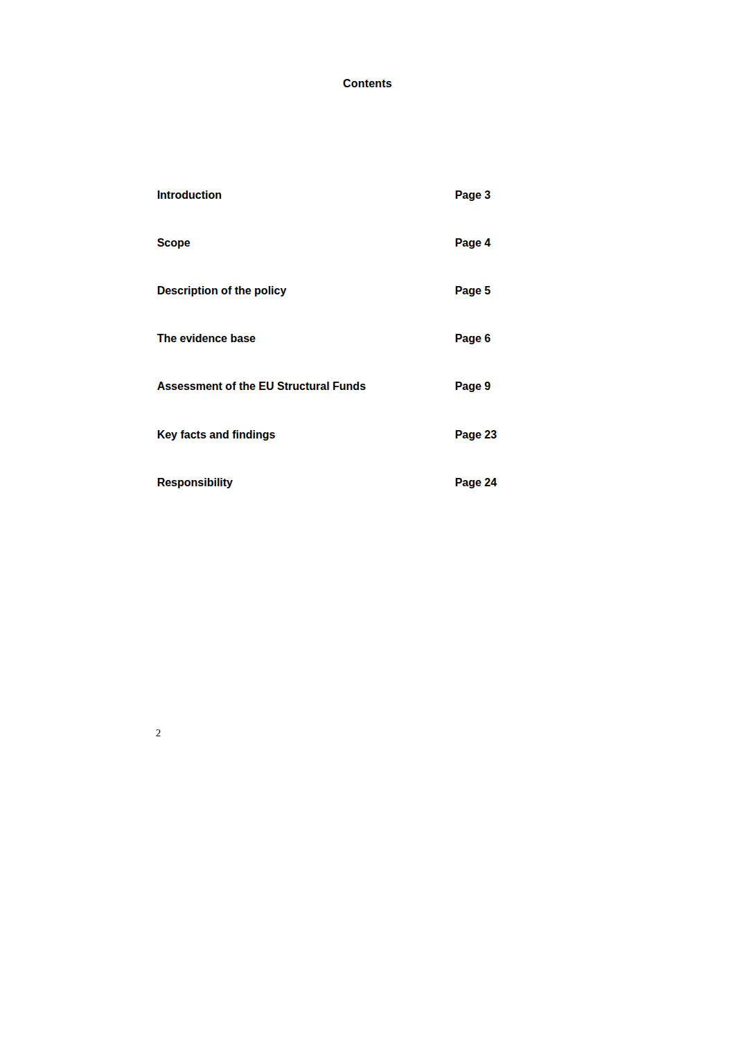Contents
| Introduction | Page 3 |
| Scope | Page 4 |
| Description of the policy | Page 5 |
| The evidence base | Page 6 |
| Assessment of the EU Structural Funds | Page 9 |
| Key facts and findings | Page 23 |
| Responsibility | Page 24 |
2